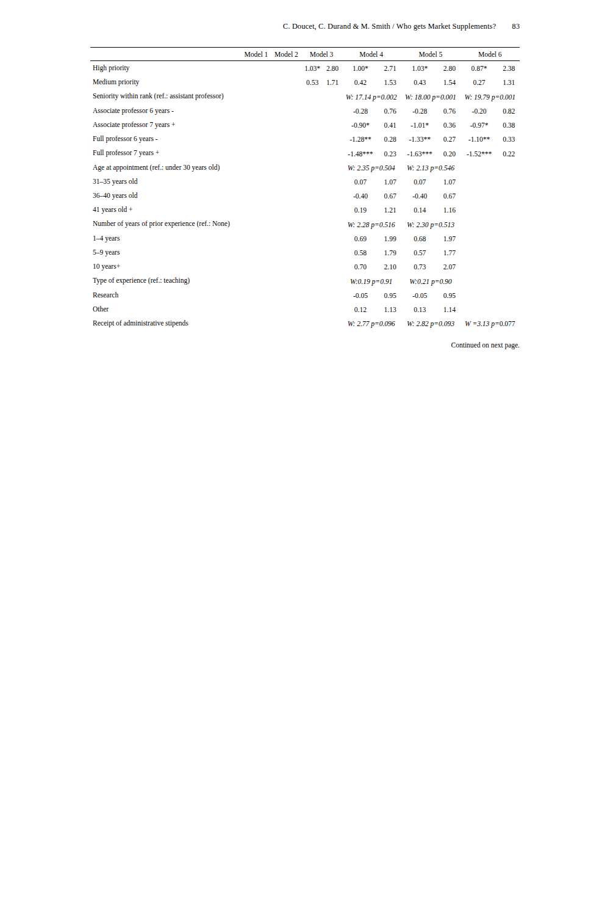C. Doucet, C. Durand & M. Smith / Who gets Market Supplements?83
| | Model 1 | Model 2 | Model 3 | Model 4 | Model 5 | Model 6 |
| --- | --- | --- | --- | --- | --- | --- |
| High priority | | | 1.03* | 2.80 | 1.00* | 2.71 | 1.03* | 2.80 | 0.87* | 2.38 |
| Medium priority | | | 0.53 | 1.71 | 0.42 | 1.53 | 0.43 | 1.54 | 0.27 | 1.31 |
| Seniority within rank (ref.: assistant professor) | | | | | W: 17.14 p=0.002 | W: 18.00 p=0.001 | W: 19.79 p=0.001 |
| Associate professor 6 years - | | | | | -0.28 | 0.76 | -0.28 | 0.76 | -0.20 | 0.82 |
| Associate professor 7 years + | | | | | -0.90* | 0.41 | -1.01* | 0.36 | -0.97* | 0.38 |
| Full professor 6 years - | | | | | -1.28** | 0.28 | -1.33** | 0.27 | -1.10** | 0.33 |
| Full professor 7 years + | | | | | -1.48*** | 0.23 | -1.63*** | 0.20 | -1.52*** | 0.22 |
| Age at appointment (ref.: under 30 years old) | | | | | W: 2.35 p=0.504 | W: 2.13 p=0.546 | | |
| 31–35 years old | | | | | 0.07 | 1.07 | 0.07 | 1.07 | | |
| 36–40 years old | | | | | -0.40 | 0.67 | -0.40 | 0.67 | | |
| 41 years old + | | | | | 0.19 | 1.21 | 0.14 | 1.16 | | |
| Number of years of prior experience (ref.: None) | | | | | W: 2.28 p=0.516 | W: 2.30 p=0.513 | | |
| 1–4 years | | | | | 0.69 | 1.99 | 0.68 | 1.97 | | |
| 5–9 years | | | | | 0.58 | 1.79 | 0.57 | 1.77 | | |
| 10 years+ | | | | | 0.70 | 2.10 | 0.73 | 2.07 | | |
| Type of experience (ref.: teaching) | | | | | W:0.19 p=0.91 | W:0.21 p=0.90 | | |
| Research | | | | | -0.05 | 0.95 | -0.05 | 0.95 | | |
| Other | | | | | 0.12 | 1.13 | 0.13 | 1.14 | | |
| Receipt of administrative stipends | | | | | W: 2.77 p=0.096 | W: 2.82 p=0.093 | W =3.13 p= 0.077 |
Continued on next page.